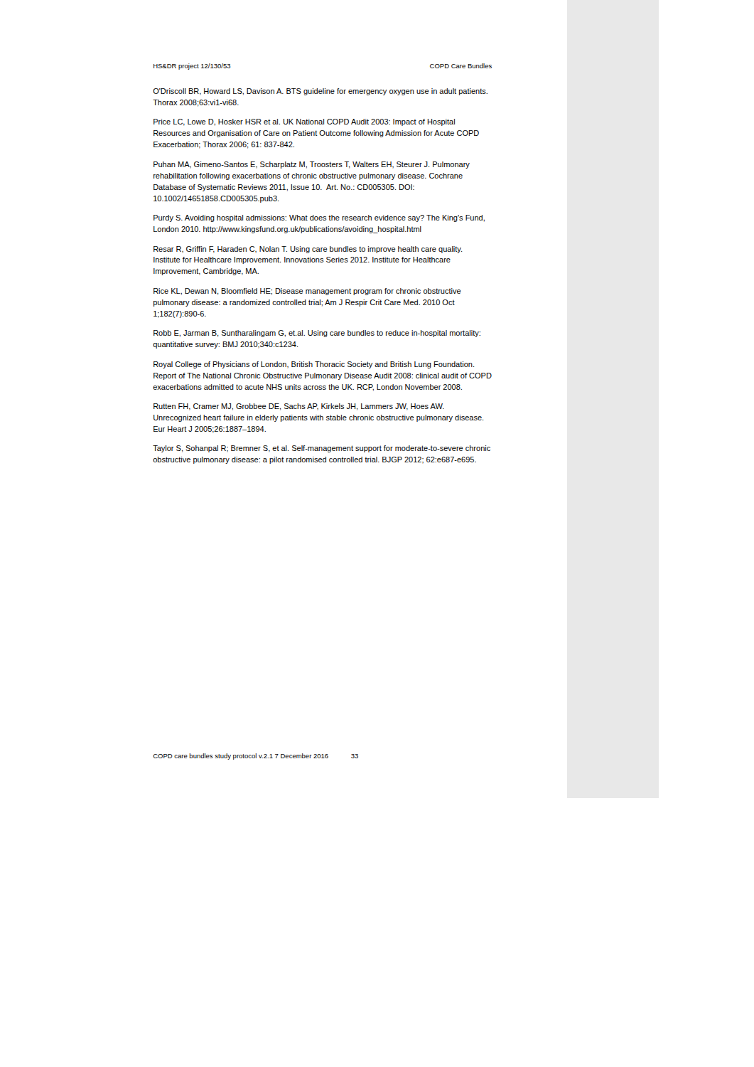HS&DR project 12/130/53 COPD Care Bundles
O'Driscoll BR, Howard LS, Davison A. BTS guideline for emergency oxygen use in adult patients. Thorax 2008;63:vi1-vi68.
Price LC, Lowe D, Hosker HSR et al. UK National COPD Audit 2003: Impact of Hospital Resources and Organisation of Care on Patient Outcome following Admission for Acute COPD Exacerbation; Thorax 2006; 61: 837-842.
Puhan MA, Gimeno-Santos E, Scharplatz M, Troosters T, Walters EH, Steurer J. Pulmonary rehabilitation following exacerbations of chronic obstructive pulmonary disease. Cochrane Database of Systematic Reviews 2011, Issue 10. Art. No.: CD005305. DOI: 10.1002/14651858.CD005305.pub3.
Purdy S. Avoiding hospital admissions: What does the research evidence say? The King's Fund, London 2010. http://www.kingsfund.org.uk/publications/avoiding_hospital.html
Resar R, Griffin F, Haraden C, Nolan T. Using care bundles to improve health care quality. Institute for Healthcare Improvement. Innovations Series 2012. Institute for Healthcare Improvement, Cambridge, MA.
Rice KL, Dewan N, Bloomfield HE; Disease management program for chronic obstructive pulmonary disease: a randomized controlled trial; Am J Respir Crit Care Med. 2010 Oct 1;182(7):890-6.
Robb E, Jarman B, Suntharalingam G, et.al. Using care bundles to reduce in-hospital mortality: quantitative survey: BMJ 2010;340:c1234.
Royal College of Physicians of London, British Thoracic Society and British Lung Foundation. Report of The National Chronic Obstructive Pulmonary Disease Audit 2008: clinical audit of COPD exacerbations admitted to acute NHS units across the UK. RCP, London November 2008.
Rutten FH, Cramer MJ, Grobbee DE, Sachs AP, Kirkels JH, Lammers JW, Hoes AW. Unrecognized heart failure in elderly patients with stable chronic obstructive pulmonary disease. Eur Heart J 2005;26:1887–1894.
Taylor S, Sohanpal R; Bremner S, et al. Self-management support for moderate-to-severe chronic obstructive pulmonary disease: a pilot randomised controlled trial. BJGP 2012; 62:e687-e695.
COPD care bundles study protocol v.2.1 7 December 2016 33